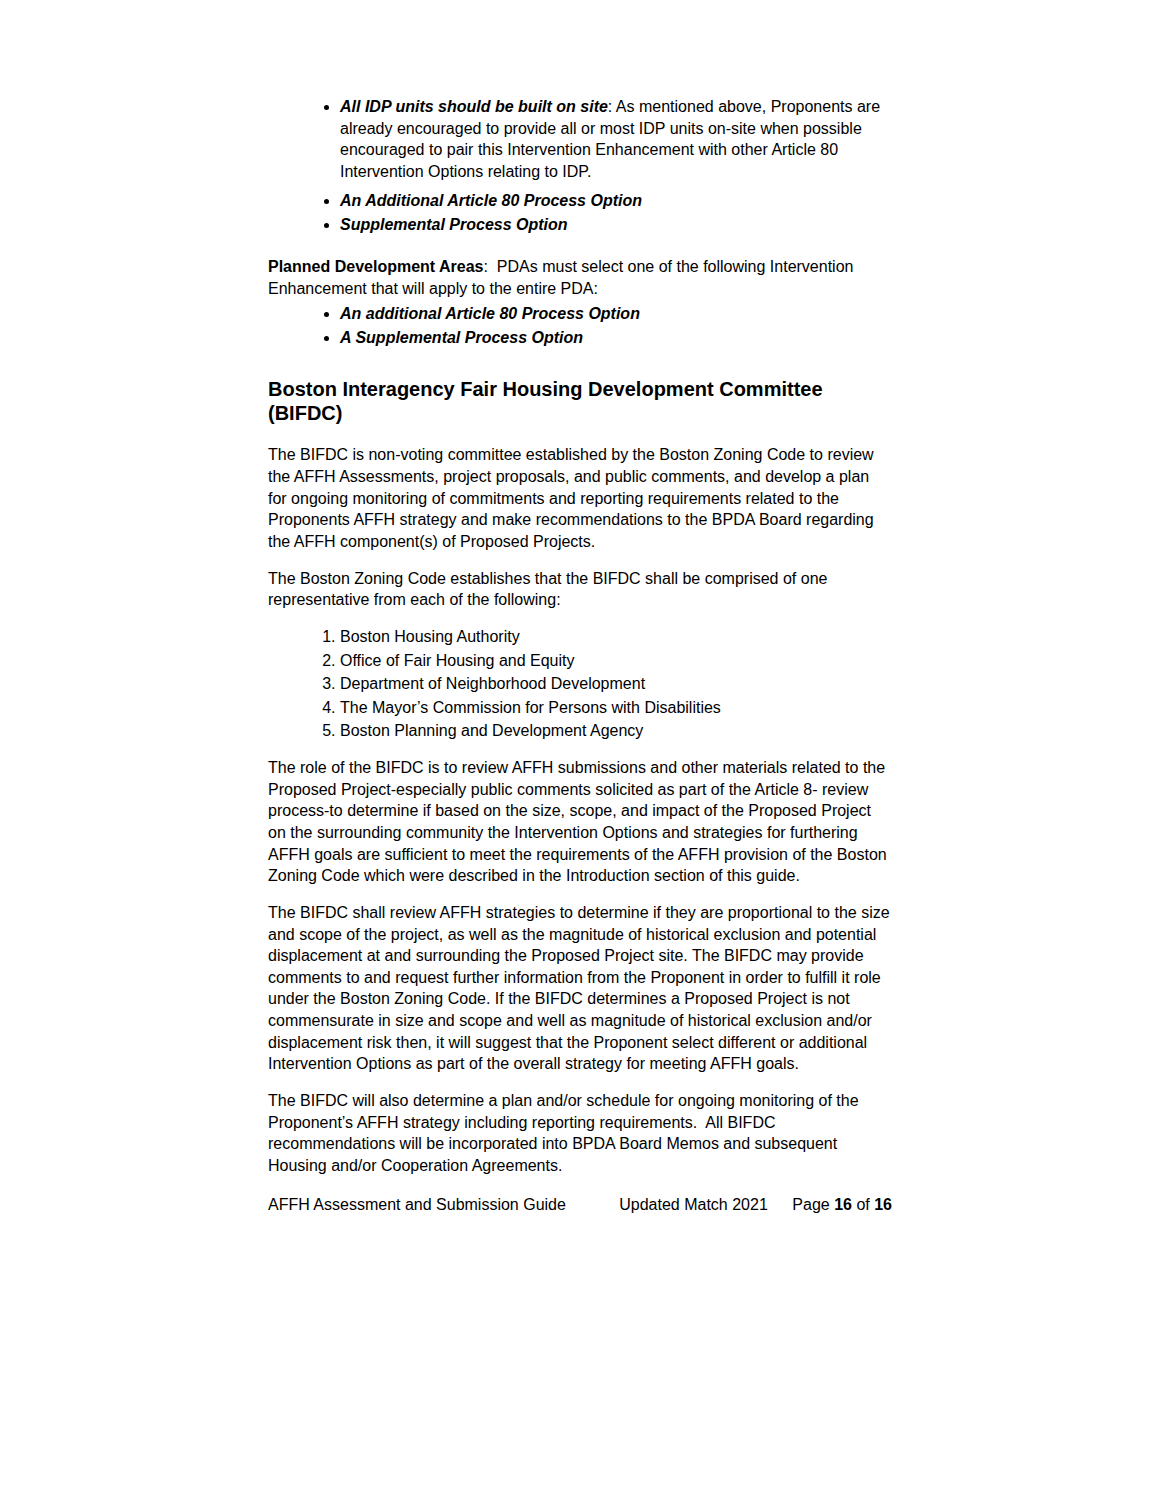All IDP units should be built on site: As mentioned above, Proponents are already encouraged to provide all or most IDP units on-site when possible encouraged to pair this Intervention Enhancement with other Article 80 Intervention Options relating to IDP.
An Additional Article 80 Process Option
Supplemental Process Option
Planned Development Areas: PDAs must select one of the following Intervention Enhancement that will apply to the entire PDA:
An additional Article 80 Process Option
A Supplemental Process Option
Boston Interagency Fair Housing Development Committee (BIFDC)
The BIFDC is non-voting committee established by the Boston Zoning Code to review the AFFH Assessments, project proposals, and public comments, and develop a plan for ongoing monitoring of commitments and reporting requirements related to the Proponents AFFH strategy and make recommendations to the BPDA Board regarding the AFFH component(s) of Proposed Projects.
The Boston Zoning Code establishes that the BIFDC shall be comprised of one representative from each of the following:
Boston Housing Authority
Office of Fair Housing and Equity
Department of Neighborhood Development
The Mayor’s Commission for Persons with Disabilities
Boston Planning and Development Agency
The role of the BIFDC is to review AFFH submissions and other materials related to the Proposed Project-especially public comments solicited as part of the Article 8- review process-to determine if based on the size, scope, and impact of the Proposed Project on the surrounding community the Intervention Options and strategies for furthering AFFH goals are sufficient to meet the requirements of the AFFH provision of the Boston Zoning Code which were described in the Introduction section of this guide.
The BIFDC shall review AFFH strategies to determine if they are proportional to the size and scope of the project, as well as the magnitude of historical exclusion and potential displacement at and surrounding the Proposed Project site. The BIFDC may provide comments to and request further information from the Proponent in order to fulfill it role under the Boston Zoning Code. If the BIFDC determines a Proposed Project is not commensurate in size and scope and well as magnitude of historical exclusion and/or displacement risk then, it will suggest that the Proponent select different or additional Intervention Options as part of the overall strategy for meeting AFFH goals.
The BIFDC will also determine a plan and/or schedule for ongoing monitoring of the Proponent’s AFFH strategy including reporting requirements. All BIFDC recommendations will be incorporated into BPDA Board Memos and subsequent Housing and/or Cooperation Agreements.
AFFH Assessment and Submission Guide
Updated Match 2021
Page 16 of 16